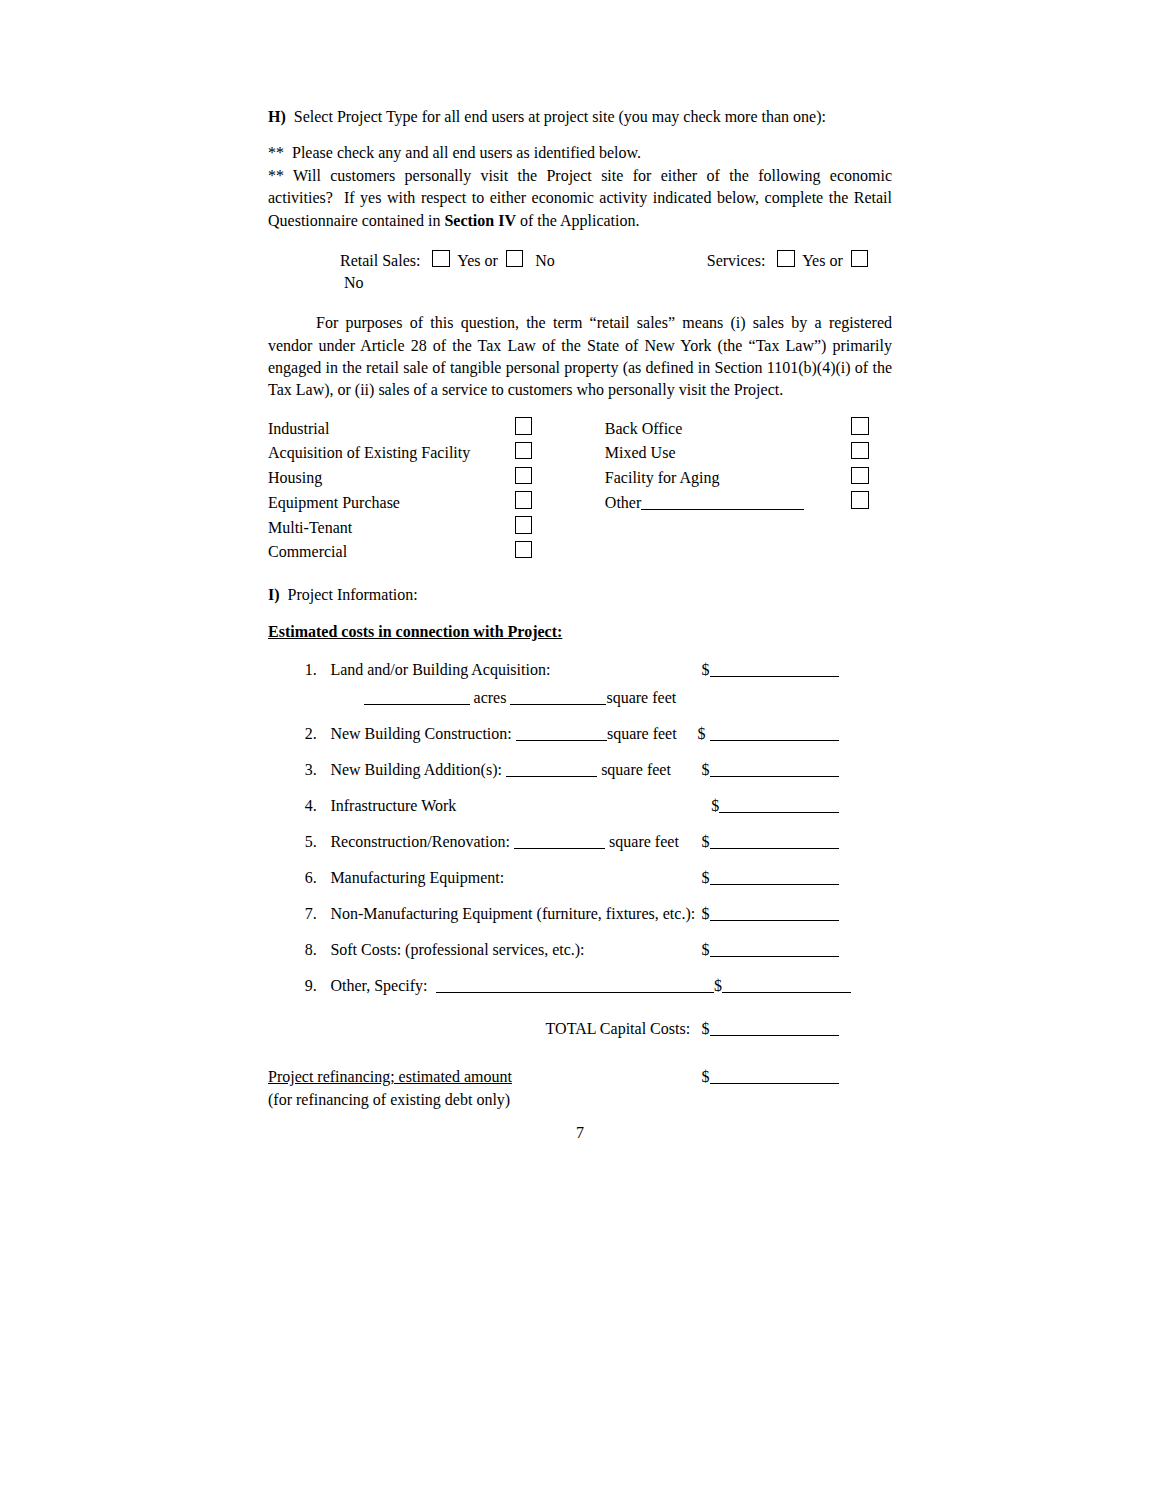H) Select Project Type for all end users at project site (you may check more than one):
** Please check any and all end users as identified below.
** Will customers personally visit the Project site for either of the following economic activities? If yes with respect to either economic activity indicated below, complete the Retail Questionnaire contained in Section IV of the Application.
Retail Sales: Yes or No Services: Yes or No
For purposes of this question, the term “retail sales” means (i) sales by a registered vendor under Article 28 of the Tax Law of the State of New York (the “Tax Law”) primarily engaged in the retail sale of tangible personal property (as defined in Section 1101(b)(4)(i) of the Tax Law), or (ii) sales of a service to customers who personally visit the Project.
| Industrial | | | Back Office | |
| Acquisition of Existing Facility | | | Mixed Use | |
| Housing | | | Facility for Aging | |
| Equipment Purchase | | | Other | |
| Multi-Tenant | | | | |
| Commercial | | | | |
I) Project Information:
Estimated costs in connection with Project:
Land and/or Building Acquisition: $
acres square feet
New Building Construction: square feet $
New Building Addition(s): square feet $
Infrastructure Work $
Reconstruction/Renovation: square feet $
Manufacturing Equipment: $
Non-Manufacturing Equipment (furniture, fixtures, etc.): $
Soft Costs: (professional services, etc.): $
Other, Specify: $
TOTAL Capital Costs: $
Project refinancing; estimated amount
(for refinancing of existing debt only) $
7